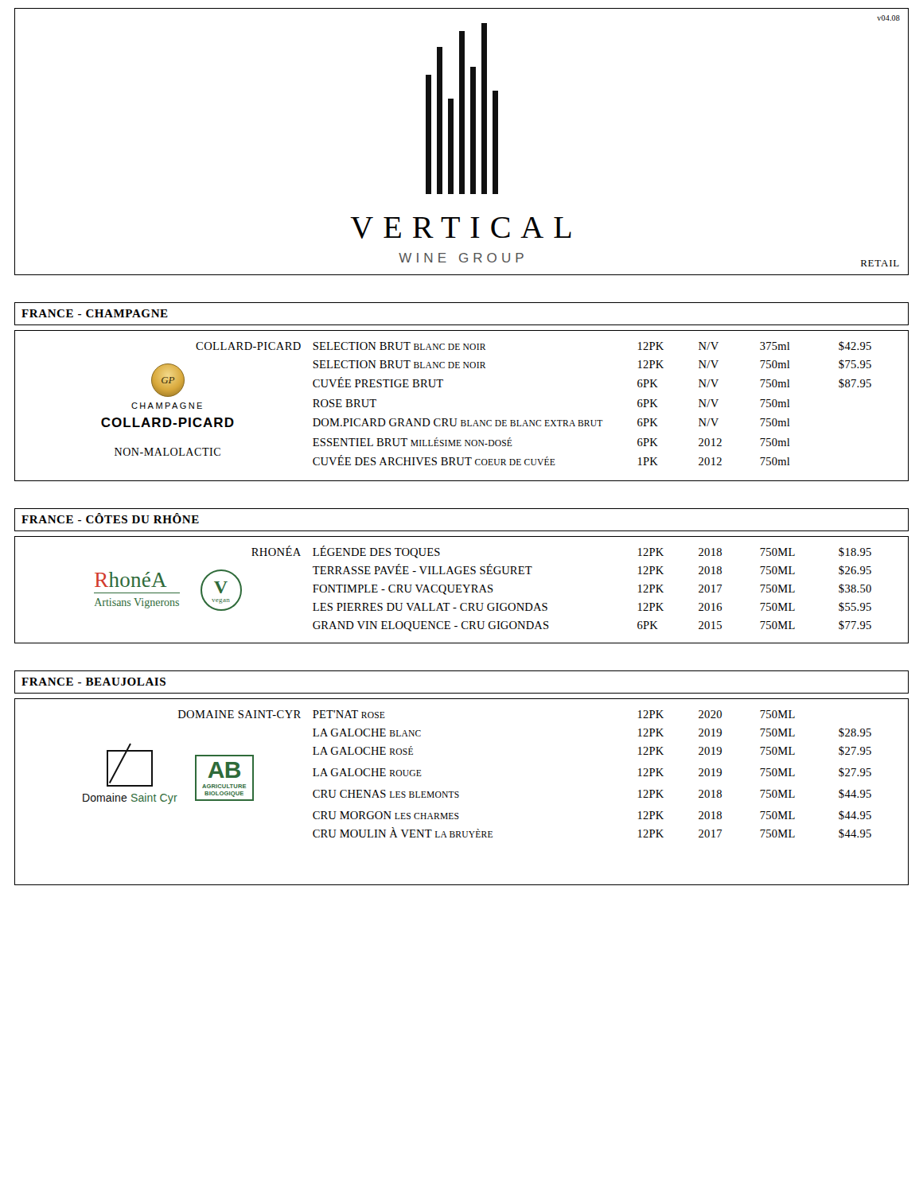v04.08
VERTICAL
WINE GROUP
RETAIL
France - Champagne
| COLLARD-PICARD | SELECTION BRUT BLANC DE NOIR | 12PK | N/V | 375ml | $42.95 |
| CHAMPAGNE COLLARD-PICARD NON-MALOLACTIC | SELECTION BRUT BLANC DE NOIR | 12PK | N/V | 750ml | $75.95 |
| CUVÉE PRESTIGE BRUT | 6PK | N/V | 750ml | $87.95 |
| ROSE BRUT | 6PK | N/V | 750ml | |
| DOM.PICARD GRAND CRU BLANC DE BLANC EXTRA BRUT | 6PK | N/V | 750ml | |
| ESSENTIEL BRUT MILLÉSIME NON-DOSÉ | 6PK | 2012 | 750ml | |
| CUVÉE DES ARCHIVES BRUT COEUR DE CUVÉE | 1PK | 2012 | 750ml | |
France - Côtes du Rhône
| RHONÉA | LÉGENDE DES TOQUES | 12PK | 2018 | 750ML | $18.95 |
| R honéA Artisans Vignerons V vegan | TERRASSE PAVÉE - VILLAGES SÉGURET | 12PK | 2018 | 750ML | $26.95 |
| FONTIMPLE - CRU VACQUEYRAS | 12PK | 2017 | 750ML | $38.50 |
| LES PIERRES DU VALLAT - CRU GIGONDAS | 12PK | 2016 | 750ML | $55.95 |
| GRAND VIN ELOQUENCE - CRU GIGONDAS | 6PK | 2015 | 750ML | $77.95 |
France - Beaujolais
| DOMAINE SAINT-CYR | PET'NAT ROSE | 12PK | 2020 | 750ML | |
| | LA GALOCHE BLANC | 12PK | 2019 | 750ML | $28.95 |
| Domaine Saint Cyr A B AGRICULTURE BIOLOGIQUE | LA GALOCHE ROSÉ | 12PK | 2019 | 750ML | $27.95 |
| LA GALOCHE ROUGE | 12PK | 2019 | 750ML | $27.95 |
| CRU CHENAS LES BLEMONTS | 12PK | 2018 | 750ML | $44.95 |
| | CRU MORGON LES CHARMES | 12PK | 2018 | 750ML | $44.95 |
| | CRU MOULIN À VENT LA BRUYÈRE | 12PK | 2017 | 750ML | $44.95 |